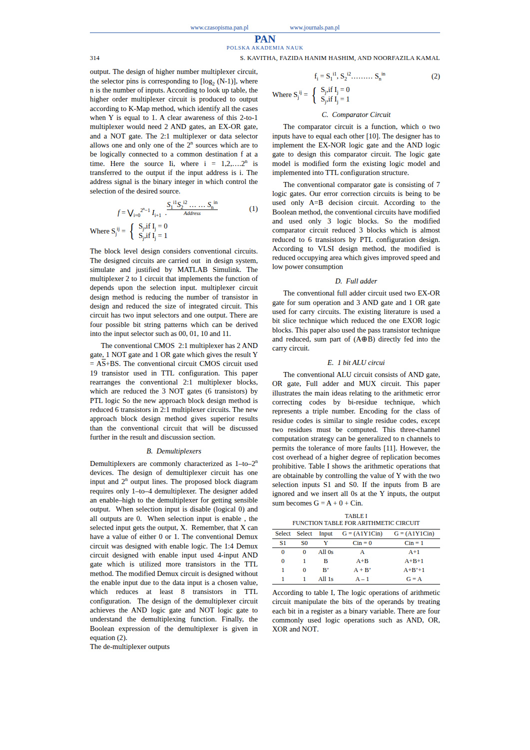www.czasopisma.pan.pl www.journals.pan.pl
PAN POLSKA AKADEMIA NAUK
314 S. KAVITHA, FAZIDA HANIM HASHIM, AND NOORFAZILA KAMAL
output. The design of higher number multiplexer circuit, the selector pins is corresponding to [log2 (N-1)], where n is the number of inputs. According to look up table, the higher order multiplexer circuit is produced to output according to K-Map method, which identify all the cases when Y is equal to 1. A clear awareness of this 2-to-1 multiplexer would need 2 AND gates, an EX-OR gate, and a NOT gate. The 2:1 multiplexer or data selector allows one and only one of the 2n sources which are to be logically connected to a common destination f at a time. Here the source Ii, where i = 1,2,….2n is transferred to the output if the input address is i. The address signal is the binary integer in which control the selection of the desired source.
f = ⋁i=02n−1 Ii+1 .S1i1S2i2 … … SninAddress (1)
Where Sjij = { Sj,if Ij = 0
Sj,if Ij = 1
The block level design considers conventional circuits. The designed circuits are carried out in design system, simulate and justified by MATLAB Simulink. The multiplexer 2 to 1 circuit that implements the function of depends upon the selection input. multiplexer circuit design method is reducing the number of transistor in design and reduced the size of integrated circuit. This circuit has two input selectors and one output. There are four possible bit string patterns which can be derived into the input selector such as 00, 01, 10 and 11.
The conventional CMOS 2:1 multiplexer has 2 AND gate, 1 NOT gate and 1 OR gate which gives the result Y = AS+BS. The conventional circuit CMOS circuit used 19 transistor used in TTL configuration. This paper rearranges the conventional 2:1 multiplexer blocks, which are reduced the 3 NOT gates (6 transistors) by PTL logic So the new approach block design method is reduced 6 transistors in 2:1 multiplexer circuits. The new approach block design method gives superior results than the conventional circuit that will be discussed further in the result and discussion section.
B. Demultiplexers
Demultiplexers are commonly characterized as 1–to–2n devices. The design of demultiplexer circuit has one input and 2n output lines. The proposed block diagram requires only 1–to–4 demultiplexer. The designer added an enable–high to the demultiplexer for getting sensible output. When selection input is disable (logical 0) and all outputs are 0. When selection input is enable , the selected input gets the output, X. Remember, that X can have a value of either 0 or 1. The conventional Demux circuit was designed with enable logic. The 1:4 Demux circuit designed with enable input used 4-input AND gate which is utilized more transistors in the TTL method. The modified Demux circuit is designed without the enable input due to the data input is a chosen value, which reduces at least 8 transistors in TTL configuration. The design of the demultiplexer circuit achieves the AND logic gate and NOT logic gate to understand the demultiplexing function. Finally, the Boolean expression of the demultiplexer is given in equation (2).
The de-multiplexer outputs
fi = S1i1, S2i2……… Snin (2)
Where Sjij = { Sj,if Ij = 0
Sj,if Ij = 1
C. Comparator Circuit
The comparator circuit is a function, which o two inputs have to equal each other [10]. The designer has to implement the EX-NOR logic gate and the AND logic gate to design this comparator circuit. The logic gate model is modified form the existing logic model and implemented into TTL configuration structure.
The conventional comparator gate is consisting of 7 logic gates. Our error correction circuits is being to be used only A=B decision circuit. According to the Boolean method, the conventional circuits have modified and used only 3 logic blocks. So the modified comparator circuit reduced 3 blocks which is almost reduced to 6 transistors by PTL configuration design. According to VLSI design method, the modified is reduced occupying area which gives improved speed and low power consumption
D. Full adder
The conventional full adder circuit used two EX-OR gate for sum operation and 3 AND gate and 1 OR gate used for carry circuits. The existing literature is used a bit slice technique which reduced the one EXOR logic blocks. This paper also used the pass transistor technique and reduced, sum part of (A⊕B) directly fed into the carry circuit.
E. 1 bit ALU circui
The conventional ALU circuit consists of AND gate, OR gate, Full adder and MUX circuit. This paper illustrates the main ideas relating to the arithmetic error correcting codes by bi-residue technique, which represents a triple number. Encoding for the class of residue codes is similar to single residue codes, except two residues must be computed. This three-channel computation strategy can be generalized to n channels to permits the tolerance of more faults [11]. However, the cost overhead of a higher degree of replication becomes prohibitive. Table I shows the arithmetic operations that are obtainable by controlling the value of Y with the two selection inputs S1 and S0. If the inputs from B are ignored and we insert all 0s at the Y inputs, the output sum becomes G = A + 0 + Cin.
TABLE I
FUNCTION TABLE FOR ARITHMETIC CIRCUIT
| Select | Select | Input | G = (A1Y1Cin) | G = (A1Y1Cin) |
| --- | --- | --- | --- | --- |
| S1 | S0 | Y | Cin = 0 | Cin = 1 |
| 0 | 0 | All 0s | A | A+1 |
| 0 | 1 | B | A+B | A+B+1 |
| 1 | 0 | B’ | A + B’ | A+B’+1 |
| 1 | 1 | All 1s | A – 1 | G = A |
According to table I, The logic operations of arithmetic circuit manipulate the bits of the operands by treating each bit in a register as a binary variable. There are four commonly used logic operations such as AND, OR, XOR and NOT.